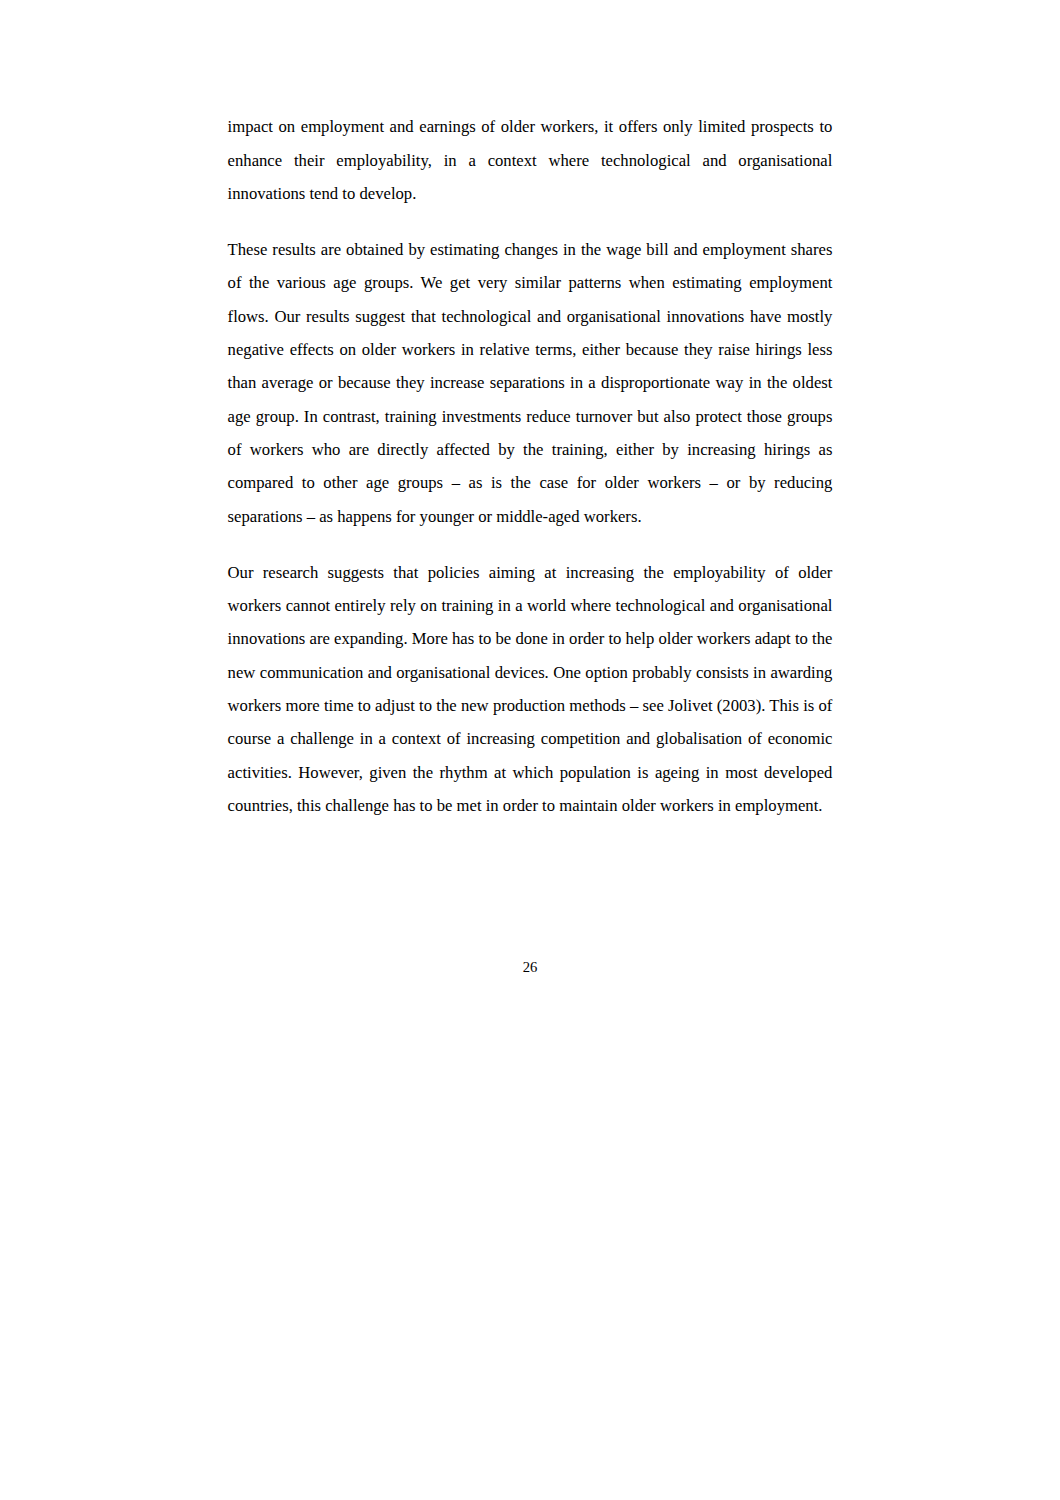impact on employment and earnings of older workers, it offers only limited prospects to enhance their employability, in a context where technological and organisational innovations tend to develop.
These results are obtained by estimating changes in the wage bill and employment shares of the various age groups. We get very similar patterns when estimating employment flows. Our results suggest that technological and organisational innovations have mostly negative effects on older workers in relative terms, either because they raise hirings less than average or because they increase separations in a disproportionate way in the oldest age group. In contrast, training investments reduce turnover but also protect those groups of workers who are directly affected by the training, either by increasing hirings as compared to other age groups – as is the case for older workers – or by reducing separations – as happens for younger or middle-aged workers.
Our research suggests that policies aiming at increasing the employability of older workers cannot entirely rely on training in a world where technological and organisational innovations are expanding. More has to be done in order to help older workers adapt to the new communication and organisational devices. One option probably consists in awarding workers more time to adjust to the new production methods – see Jolivet (2003). This is of course a challenge in a context of increasing competition and globalisation of economic activities. However, given the rhythm at which population is ageing in most developed countries, this challenge has to be met in order to maintain older workers in employment.
26